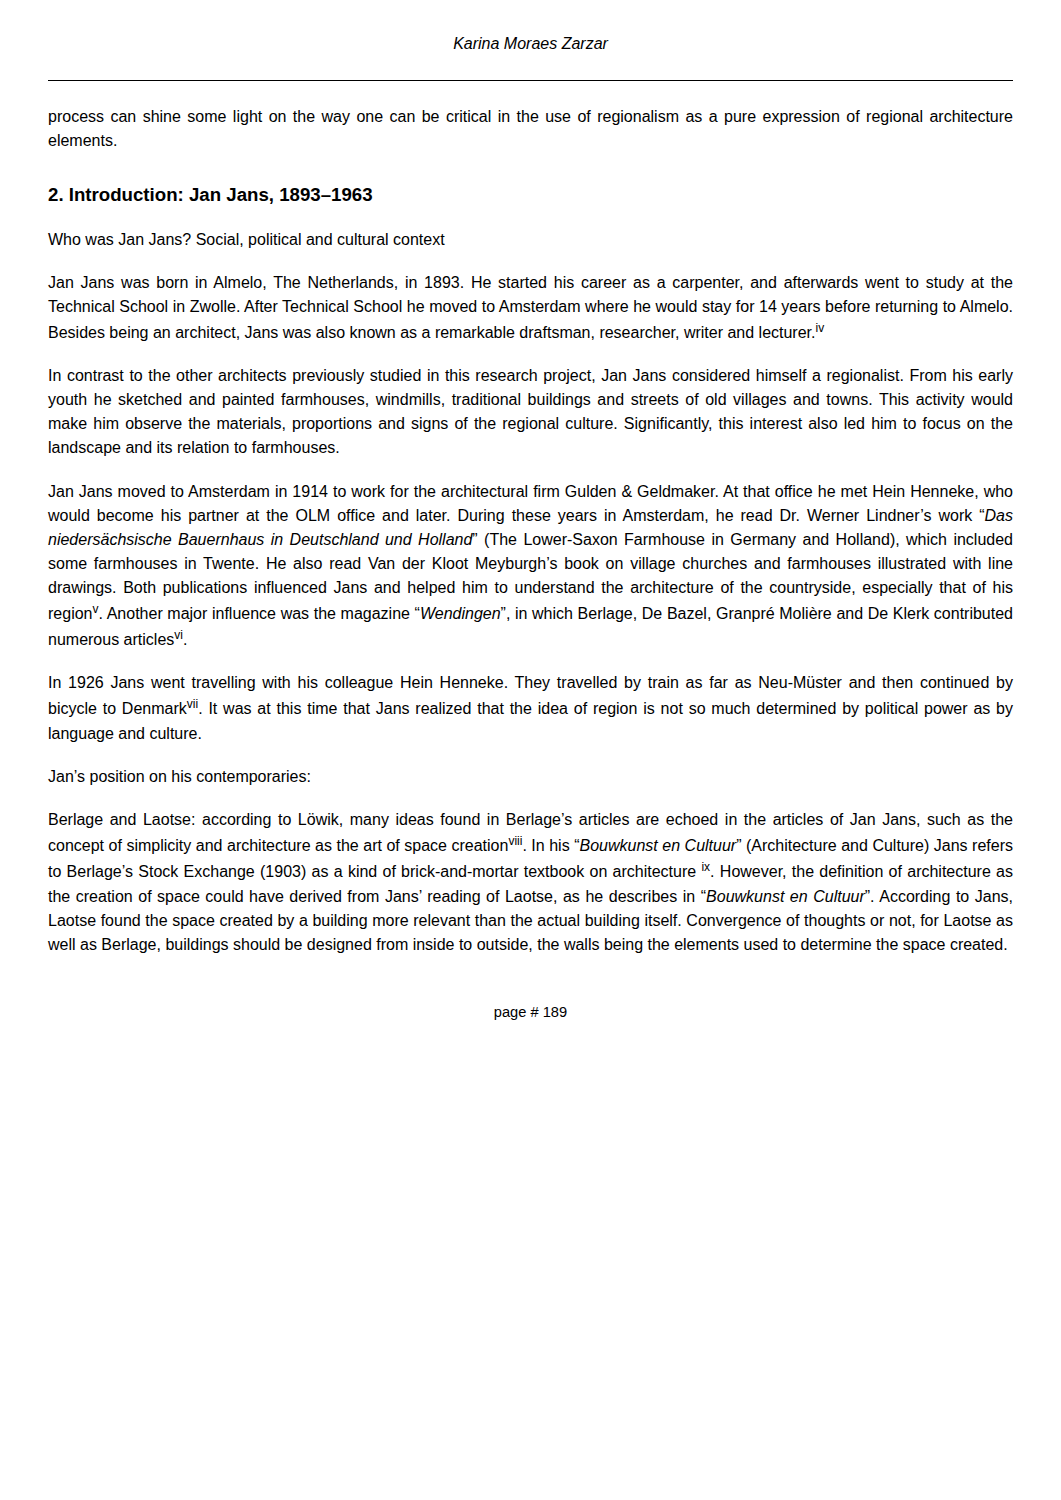Karina Moraes Zarzar
process can shine some light on the way one can be critical in the use of regionalism as a pure expression of regional architecture elements.
2. Introduction: Jan Jans, 1893–1963
Who was Jan Jans? Social, political and cultural context
Jan Jans was born in Almelo, The Netherlands, in 1893. He started his career as a carpenter, and afterwards went to study at the Technical School in Zwolle. After Technical School he moved to Amsterdam where he would stay for 14 years before returning to Almelo. Besides being an architect, Jans was also known as a remarkable draftsman, researcher, writer and lecturer.iv
In contrast to the other architects previously studied in this research project, Jan Jans considered himself a regionalist. From his early youth he sketched and painted farmhouses, windmills, traditional buildings and streets of old villages and towns. This activity would make him observe the materials, proportions and signs of the regional culture. Significantly, this interest also led him to focus on the landscape and its relation to farmhouses.
Jan Jans moved to Amsterdam in 1914 to work for the architectural firm Gulden & Geldmaker. At that office he met Hein Henneke, who would become his partner at the OLM office and later. During these years in Amsterdam, he read Dr. Werner Lindner’s work “Das niedersächsische Bauernhaus in Deutschland und Holland” (The Lower-Saxon Farmhouse in Germany and Holland), which included some farmhouses in Twente. He also read Van der Kloot Meyburgh’s book on village churches and farmhouses illustrated with line drawings. Both publications influenced Jans and helped him to understand the architecture of the countryside, especially that of his regionv. Another major influence was the magazine “Wendingen”, in which Berlage, De Bazel, Granpré Molière and De Klerk contributed numerous articlesvi.
In 1926 Jans went travelling with his colleague Hein Henneke. They travelled by train as far as Neu-Müster and then continued by bicycle to Denmarkvii. It was at this time that Jans realized that the idea of region is not so much determined by political power as by language and culture.
Jan’s position on his contemporaries:
Berlage and Laotse: according to Löwik, many ideas found in Berlage’s articles are echoed in the articles of Jan Jans, such as the concept of simplicity and architecture as the art of space creationviii. In his “Bouwkunst en Cultuur” (Architecture and Culture) Jans refers to Berlage’s Stock Exchange (1903) as a kind of brick-and-mortar textbook on architecture ix. However, the definition of architecture as the creation of space could have derived from Jans’ reading of Laotse, as he describes in “Bouwkunst en Cultuur”. According to Jans, Laotse found the space created by a building more relevant than the actual building itself. Convergence of thoughts or not, for Laotse as well as Berlage, buildings should be designed from inside to outside, the walls being the elements used to determine the space created.
page # 189